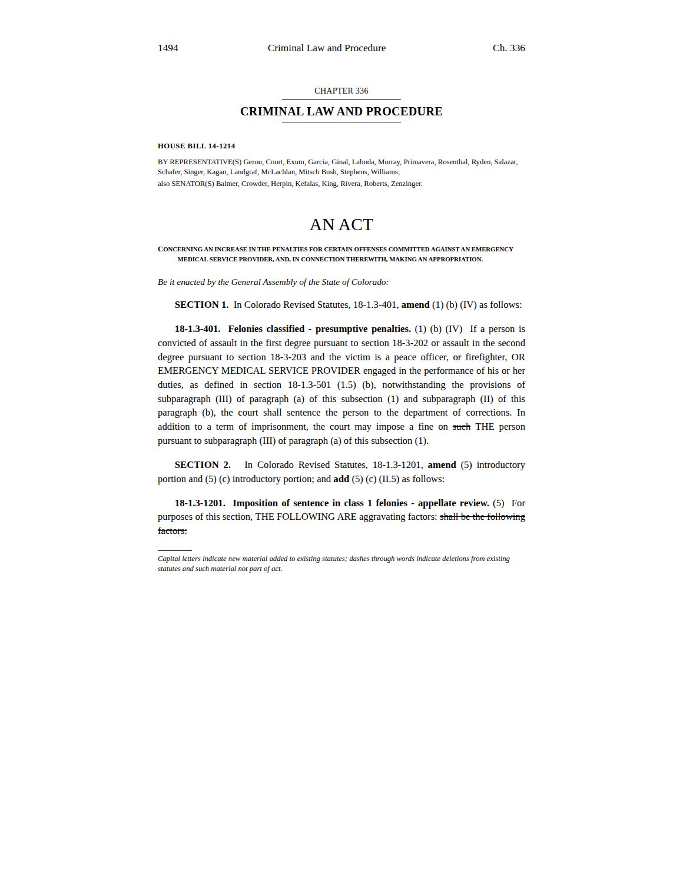1494
Criminal Law and Procedure
Ch. 336
CHAPTER 336
CRIMINAL LAW AND PROCEDURE
HOUSE BILL 14-1214
BY REPRESENTATIVE(S) Gerou, Court, Exum, Garcia, Ginal, Labuda, Murray, Primavera, Rosenthal, Ryden, Salazar, Schafer, Singer, Kagan, Landgraf, McLachlan, Mitsch Bush, Stephens, Williams;
also SENATOR(S) Balmer, Crowder, Herpin, Kefalas, King, Rivera, Roberts, Zenzinger.
AN ACT
CONCERNING AN INCREASE IN THE PENALTIES FOR CERTAIN OFFENSES COMMITTED AGAINST AN EMERGENCY MEDICAL SERVICE PROVIDER, AND, IN CONNECTION THEREWITH, MAKING AN APPROPRIATION.
Be it enacted by the General Assembly of the State of Colorado:
SECTION 1. In Colorado Revised Statutes, 18-1.3-401, amend (1) (b) (IV) as follows:
18-1.3-401. Felonies classified - presumptive penalties. (1) (b) (IV) If a person is convicted of assault in the first degree pursuant to section 18-3-202 or assault in the second degree pursuant to section 18-3-203 and the victim is a peace officer, or firefighter, OR EMERGENCY MEDICAL SERVICE PROVIDER engaged in the performance of his or her duties, as defined in section 18-1.3-501 (1.5) (b), notwithstanding the provisions of subparagraph (III) of paragraph (a) of this subsection (1) and subparagraph (II) of this paragraph (b), the court shall sentence the person to the department of corrections. In addition to a term of imprisonment, the court may impose a fine on such THE person pursuant to subparagraph (III) of paragraph (a) of this subsection (1).
SECTION 2. In Colorado Revised Statutes, 18-1.3-1201, amend (5) introductory portion and (5) (c) introductory portion; and add (5) (c) (II.5) as follows:
18-1.3-1201. Imposition of sentence in class 1 felonies - appellate review. (5) For purposes of this section, THE FOLLOWING ARE aggravating factors: shall be the following factors:
Capital letters indicate new material added to existing statutes; dashes through words indicate deletions from existing statutes and such material not part of act.